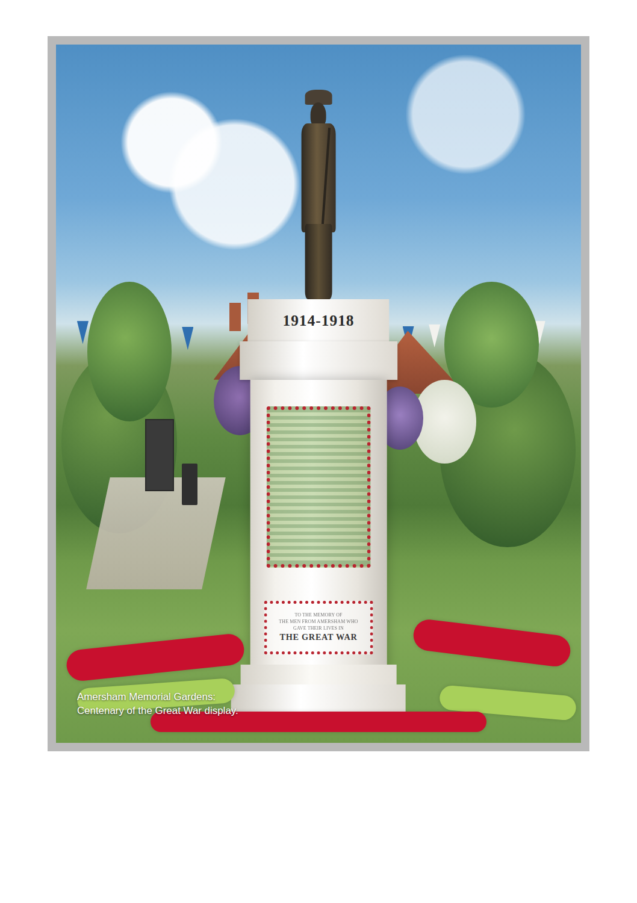1914-1918
TO THE MEMORY OF
THE MEN FROM AMERSHAM WHO
GAVE THEIR LIVES IN
THE GREAT WAR
Amersham Memorial Gardens:
Centenary of the Great War display.